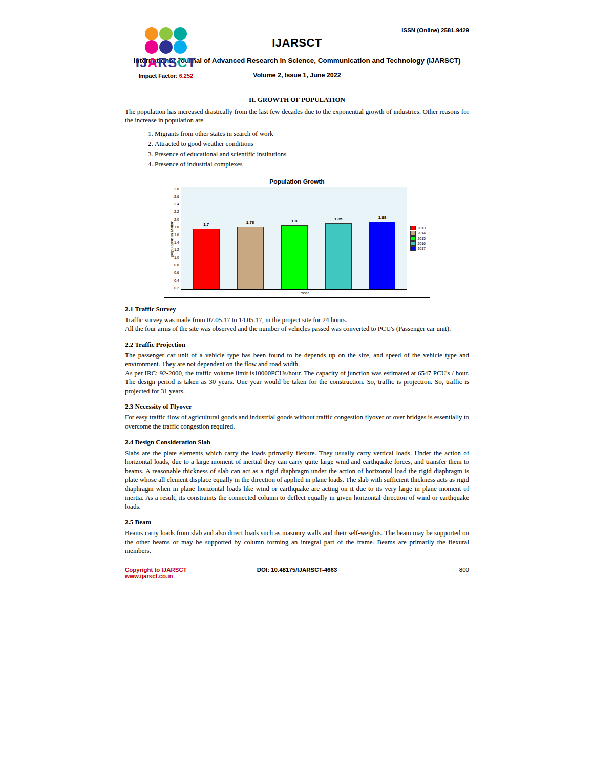IJARSCT
Impact Factor: 6.252
ISSN (Online) 2581-9429
IJARSCT
International Journal of Advanced Research in Science, Communication and Technology (IJARSCT)
Volume 2, Issue 1, June 2022
II. GROWTH OF POPULATION
The population has increased drastically from the last few decades due to the exponential growth of industries. Other reasons for the increase in population are
Migrants from other states in search of work
Attracted to good weather conditions
Presence of educational and scientific institutions
Presence of industrial complexes
Population Growth
population in Million
2.8
2.6
2.4
2.2
2.0
1.8
1.6
1.4
1.2
1.0
0.8
0.6
0.4
0.2
1.7
1.76
1.8
1.85
1.89
2013
2014
2015
2016
2017
Year
2.1 Traffic Survey
Traffic survey was made from 07.05.17 to 14.05.17, in the project site for 24 hours.
All the four arms of the site was observed and the number of vehicles passed was converted to PCU's (Passenger car unit).
2.2 Traffic Projection
The passenger car unit of a vehicle type has been found to be depends up on the size, and speed of the vehicle type and environment. They are not dependent on the flow and road width.
As per IRC: 92-2000, the traffic volume limit is10000PCUs/hour. The capacity of junction was estimated at 6547 PCU's / hour. The design period is taken as 30 years. One year would be taken for the construction. So, traffic is projection. So, traffic is projected for 31 years.
2.3 Necessity of Flyover
For easy traffic flow of agricultural goods and industrial goods without traffic congestion flyover or over bridges is essentially to overcome the traffic congestion required.
2.4 Design Consideration Slab
Slabs are the plate elements which carry the loads primarily flexure. They usually carry vertical loads. Under the action of horizontal loads, due to a large moment of inertial they can carry quite large wind and earthquake forces, and transfer them to beams. A reasonable thickness of slab can act as a rigid diaphragm under the action of horizontal load the rigid diaphragm is plate whose all element displace equally in the direction of applied in plane loads. The slab with sufficient thickness acts as rigid diaphragm when in plane horizontal loads like wind or earthquake are acting on it due to its very large in plane moment of inertia. As a result, its constraints the connected column to deflect equally in given horizontal direction of wind or earthquake loads.
2.5 Beam
Beams carry loads from slab and also direct loads such as masonry walls and their self-weights. The beam may be supported on the other beams or may be supported by column forming an integral part of the frame. Beams are primarily the flexural members.
Copyright to IJARSCT www.ijarsct.co.in
DOI: 10.48175/IJARSCT-4663
800